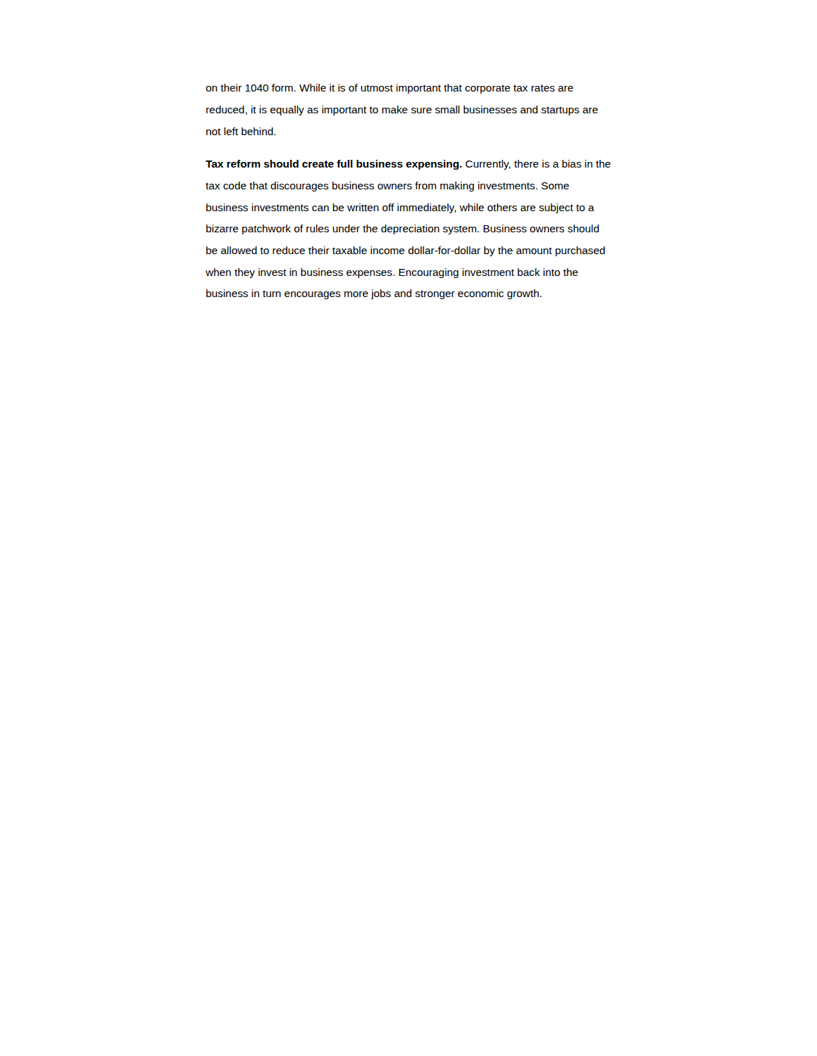on their 1040 form. While it is of utmost important that corporate tax rates are reduced, it is equally as important to make sure small businesses and startups are not left behind.
Tax reform should create full business expensing. Currently, there is a bias in the tax code that discourages business owners from making investments. Some business investments can be written off immediately, while others are subject to a bizarre patchwork of rules under the depreciation system. Business owners should be allowed to reduce their taxable income dollar-for-dollar by the amount purchased when they invest in business expenses. Encouraging investment back into the business in turn encourages more jobs and stronger economic growth.